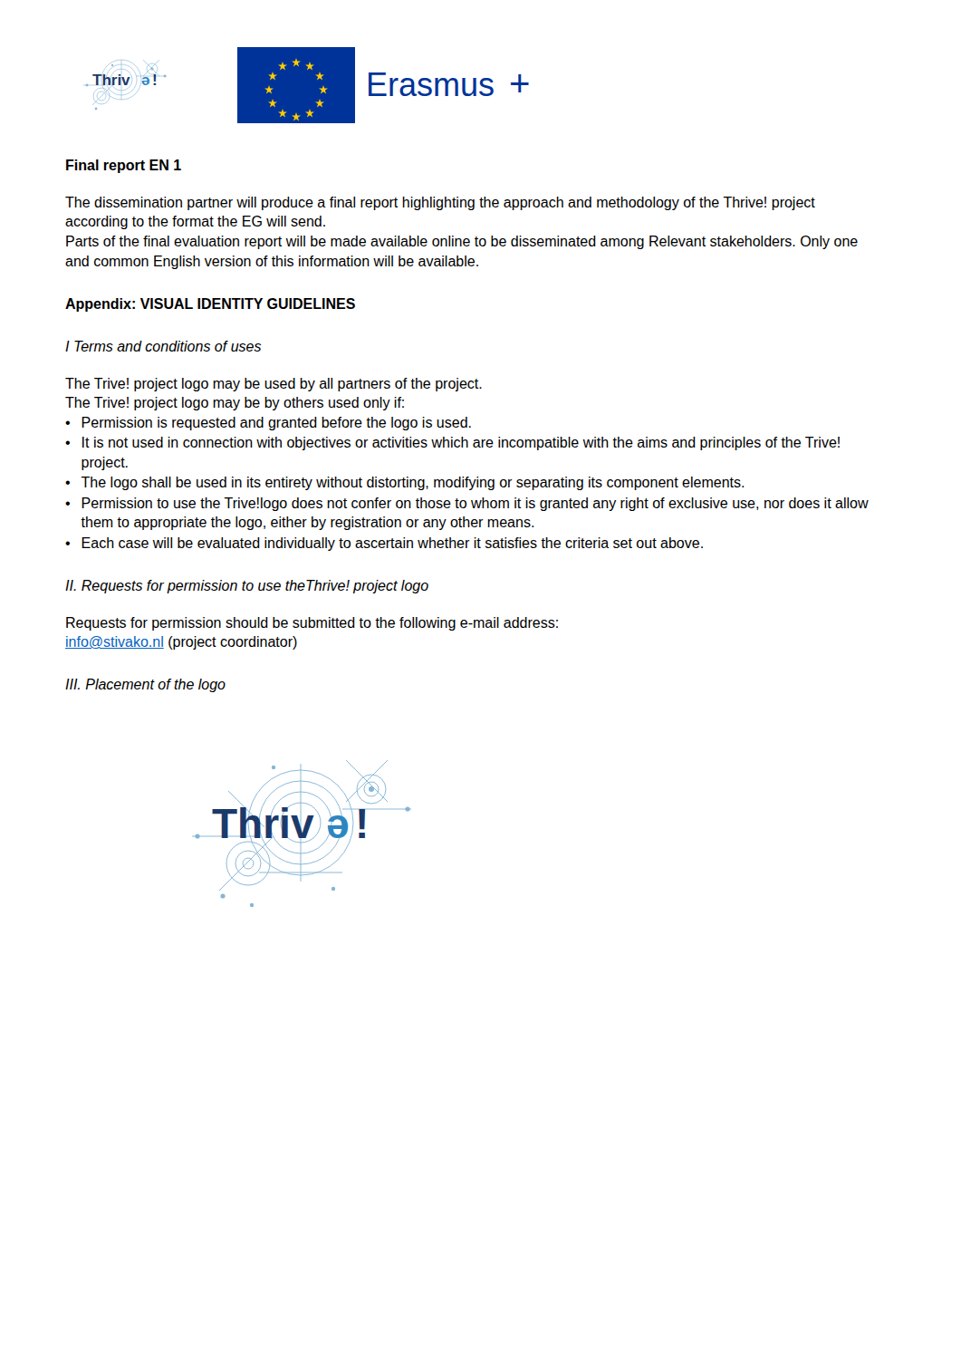Thriv ə !
Erasmus +
Final report EN 1
The dissemination partner will produce a final report highlighting the approach and methodology of the Thrive! project according to the format the EG will send.
Parts of the final evaluation report will be made available online to be disseminated among Relevant stakeholders. Only one and common English version of this information will be available.
Appendix: VISUAL IDENTITY GUIDELINES
I Terms and conditions of uses
The Trive! project logo may be used by all partners of the project.
The Trive! project logo may be by others used only if:
Permission is requested and granted before the logo is used.
It is not used in connection with objectives or activities which are incompatible with the aims and principles of the Trive! project.
The logo shall be used in its entirety without distorting, modifying or separating its component elements.
Permission to use the Trive!logo does not confer on those to whom it is granted any right of exclusive use, nor does it allow them to appropriate the logo, either by registration or any other means.
Each case will be evaluated individually to ascertain whether it satisfies the criteria set out above.
II. Requests for permission to use theThrive! project logo
Requests for permission should be submitted to the following e-mail address:
info@stivako.nl (project coordinator)
III. Placement of the logo
Thriv ə !